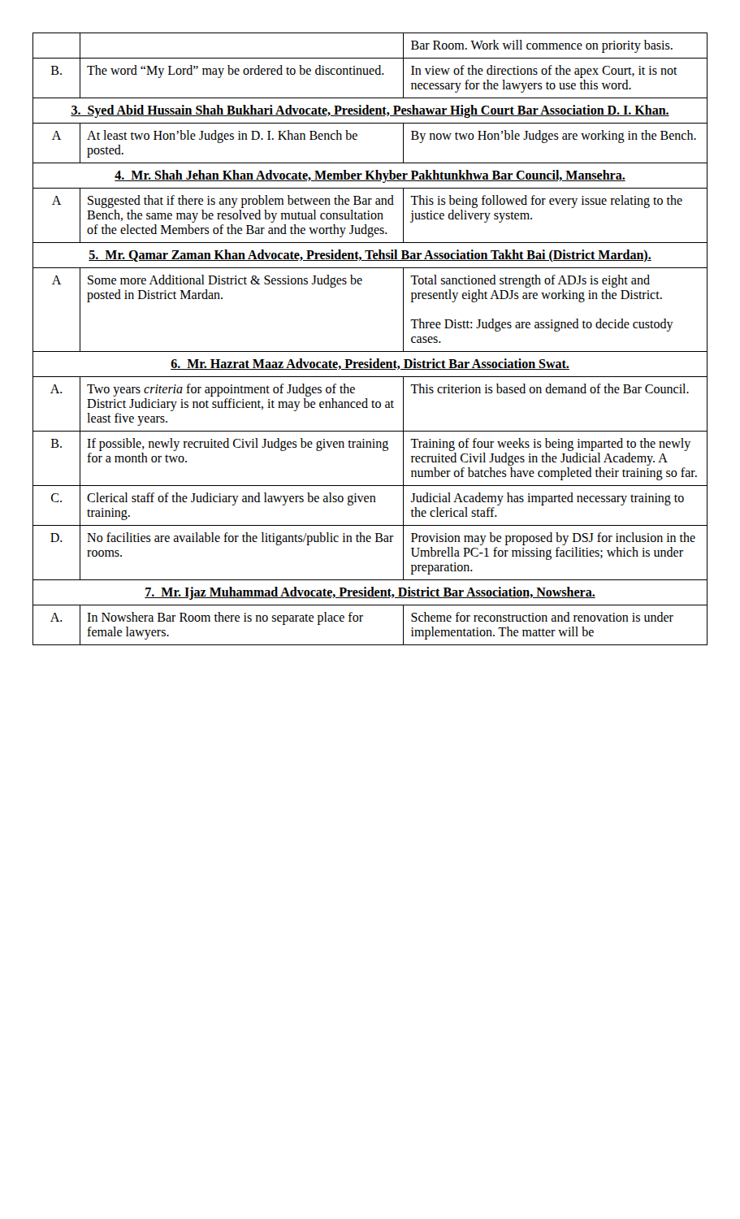| | | Bar Room. Work will commence on priority basis. |
| B. | The word “My Lord” may be ordered to be discontinued. | In view of the directions of the apex Court, it is not necessary for the lawyers to use this word. |
| 3. Syed Abid Hussain Shah Bukhari Advocate, President, Peshawar High Court Bar Association D. I. Khan. |
| A | At least two Hon’ble Judges in D. I. Khan Bench be posted. | By now two Hon’ble Judges are working in the Bench. |
| 4. Mr. Shah Jehan Khan Advocate, Member Khyber Pakhtunkhwa Bar Council, Mansehra. |
| A | Suggested that if there is any problem between the Bar and Bench, the same may be resolved by mutual consultation of the elected Members of the Bar and the worthy Judges. | This is being followed for every issue relating to the justice delivery system. |
| 5. Mr. Qamar Zaman Khan Advocate, President, Tehsil Bar Association Takht Bai (District Mardan). |
| A | Some more Additional District & Sessions Judges be posted in District Mardan. | Total sanctioned strength of ADJs is eight and presently eight ADJs are working in the District. Three Distt: Judges are assigned to decide custody cases. |
| 6. Mr. Hazrat Maaz Advocate, President, District Bar Association Swat. |
| A. | Two years criteria for appointment of Judges of the District Judiciary is not sufficient, it may be enhanced to at least five years. | This criterion is based on demand of the Bar Council. |
| B. | If possible, newly recruited Civil Judges be given training for a month or two. | Training of four weeks is being imparted to the newly recruited Civil Judges in the Judicial Academy. A number of batches have completed their training so far. |
| C. | Clerical staff of the Judiciary and lawyers be also given training. | Judicial Academy has imparted necessary training to the clerical staff. |
| D. | No facilities are available for the litigants/public in the Bar rooms. | Provision may be proposed by DSJ for inclusion in the Umbrella PC-1 for missing facilities; which is under preparation. |
| 7. Mr. Ijaz Muhammad Advocate, President, District Bar Association, Nowshera. |
| A. | In Nowshera Bar Room there is no separate place for female lawyers. | Scheme for reconstruction and renovation is under implementation. The matter will be |